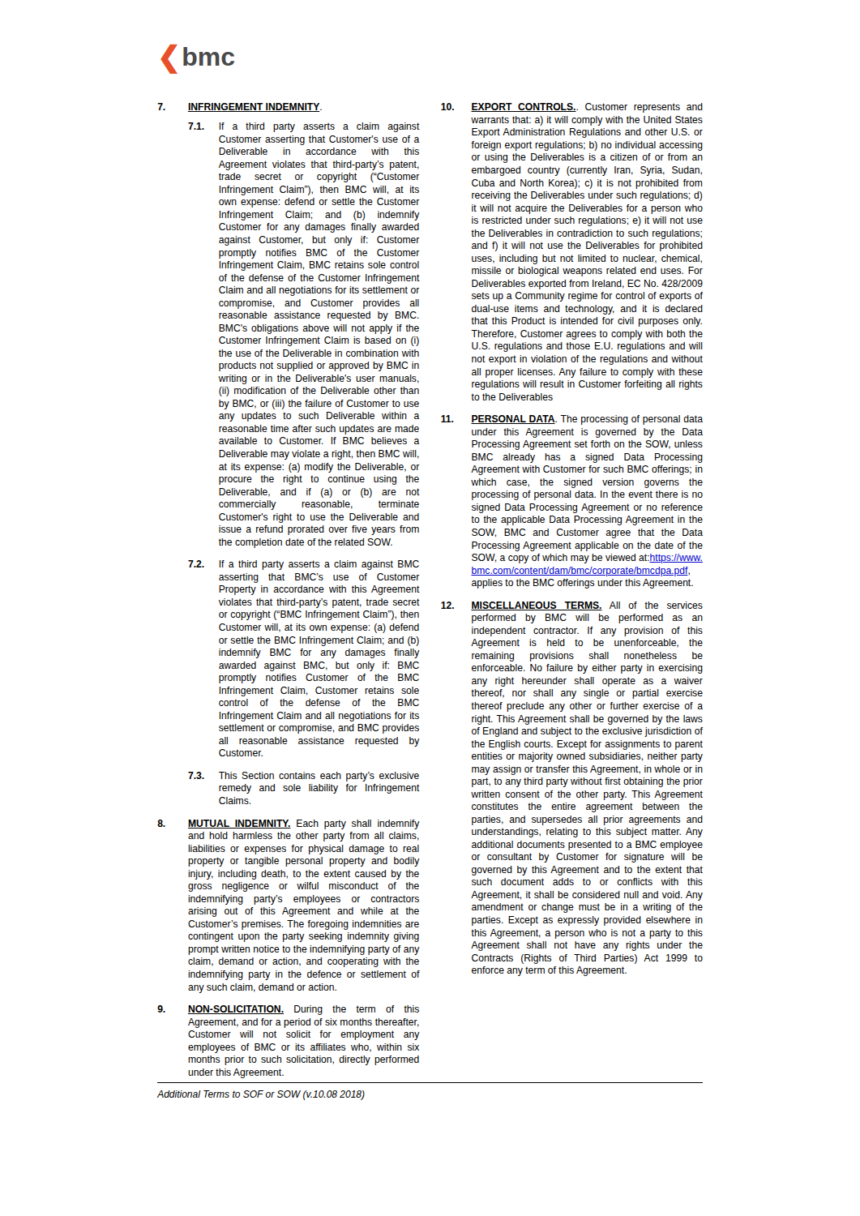❮bmc
7. INFRINGEMENT INDEMNITY.
7.1. If a third party asserts a claim against Customer asserting that Customer's use of a Deliverable in accordance with this Agreement violates that third-party’s patent, trade secret or copyright (“Customer Infringement Claim”), then BMC will, at its own expense: defend or settle the Customer Infringement Claim; and (b) indemnify Customer for any damages finally awarded against Customer, but only if: Customer promptly notifies BMC of the Customer Infringement Claim, BMC retains sole control of the defense of the Customer Infringement Claim and all negotiations for its settlement or compromise, and Customer provides all reasonable assistance requested by BMC. BMC's obligations above will not apply if the Customer Infringement Claim is based on (i) the use of the Deliverable in combination with products not supplied or approved by BMC in writing or in the Deliverable's user manuals, (ii) modification of the Deliverable other than by BMC, or (iii) the failure of Customer to use any updates to such Deliverable within a reasonable time after such updates are made available to Customer. If BMC believes a Deliverable may violate a right, then BMC will, at its expense: (a) modify the Deliverable, or procure the right to continue using the Deliverable, and if (a) or (b) are not commercially reasonable, terminate Customer's right to use the Deliverable and issue a refund prorated over five years from the completion date of the related SOW.
7.2. If a third party asserts a claim against BMC asserting that BMC’s use of Customer Property in accordance with this Agreement violates that third-party’s patent, trade secret or copyright (“BMC Infringement Claim”), then Customer will, at its own expense: (a) defend or settle the BMC Infringement Claim; and (b) indemnify BMC for any damages finally awarded against BMC, but only if: BMC promptly notifies Customer of the BMC Infringement Claim, Customer retains sole control of the defense of the BMC Infringement Claim and all negotiations for its settlement or compromise, and BMC provides all reasonable assistance requested by Customer.
7.3. This Section contains each party’s exclusive remedy and sole liability for Infringement Claims.
8. MUTUAL INDEMNITY. Each party shall indemnify and hold harmless the other party from all claims, liabilities or expenses for physical damage to real property or tangible personal property and bodily injury, including death, to the extent caused by the gross negligence or wilful misconduct of the indemnifying party’s employees or contractors arising out of this Agreement and while at the Customer’s premises. The foregoing indemnities are contingent upon the party seeking indemnity giving prompt written notice to the indemnifying party of any claim, demand or action, and cooperating with the indemnifying party in the defence or settlement of any such claim, demand or action.
9. NON-SOLICITATION. During the term of this Agreement, and for a period of six months thereafter, Customer will not solicit for employment any employees of BMC or its affiliates who, within six months prior to such solicitation, directly performed under this Agreement.
10. EXPORT CONTROLS.. Customer represents and warrants that: a) it will comply with the United States Export Administration Regulations and other U.S. or foreign export regulations; b) no individual accessing or using the Deliverables is a citizen of or from an embargoed country (currently Iran, Syria, Sudan, Cuba and North Korea); c) it is not prohibited from receiving the Deliverables under such regulations; d) it will not acquire the Deliverables for a person who is restricted under such regulations; e) it will not use the Deliverables in contradiction to such regulations; and f) it will not use the Deliverables for prohibited uses, including but not limited to nuclear, chemical, missile or biological weapons related end uses. For Deliverables exported from Ireland, EC No. 428/2009 sets up a Community regime for control of exports of dual-use items and technology, and it is declared that this Product is intended for civil purposes only. Therefore, Customer agrees to comply with both the U.S. regulations and those E.U. regulations and will not export in violation of the regulations and without all proper licenses. Any failure to comply with these regulations will result in Customer forfeiting all rights to the Deliverables
11. PERSONAL DATA. The processing of personal data under this Agreement is governed by the Data Processing Agreement set forth on the SOW, unless BMC already has a signed Data Processing Agreement with Customer for such BMC offerings; in which case, the signed version governs the processing of personal data. In the event there is no signed Data Processing Agreement or no reference to the applicable Data Processing Agreement in the SOW, BMC and Customer agree that the Data Processing Agreement applicable on the date of the SOW, a copy of which may be viewed at:https://www.bmc.com/content/dam/bmc/corporate/bmcdpa.pdf, applies to the BMC offerings under this Agreement.
12. MISCELLANEOUS TERMS. All of the services performed by BMC will be performed as an independent contractor. If any provision of this Agreement is held to be unenforceable, the remaining provisions shall nonetheless be enforceable. No failure by either party in exercising any right hereunder shall operate as a waiver thereof, nor shall any single or partial exercise thereof preclude any other or further exercise of a right. This Agreement shall be governed by the laws of England and subject to the exclusive jurisdiction of the English courts. Except for assignments to parent entities or majority owned subsidiaries, neither party may assign or transfer this Agreement, in whole or in part, to any third party without first obtaining the prior written consent of the other party. This Agreement constitutes the entire agreement between the parties, and supersedes all prior agreements and understandings, relating to this subject matter. Any additional documents presented to a BMC employee or consultant by Customer for signature will be governed by this Agreement and to the extent that such document adds to or conflicts with this Agreement, it shall be considered null and void. Any amendment or change must be in a writing of the parties. Except as expressly provided elsewhere in this Agreement, a person who is not a party to this Agreement shall not have any rights under the Contracts (Rights of Third Parties) Act 1999 to enforce any term of this Agreement.
Additional Terms to SOF or SOW (v.10.08 2018)